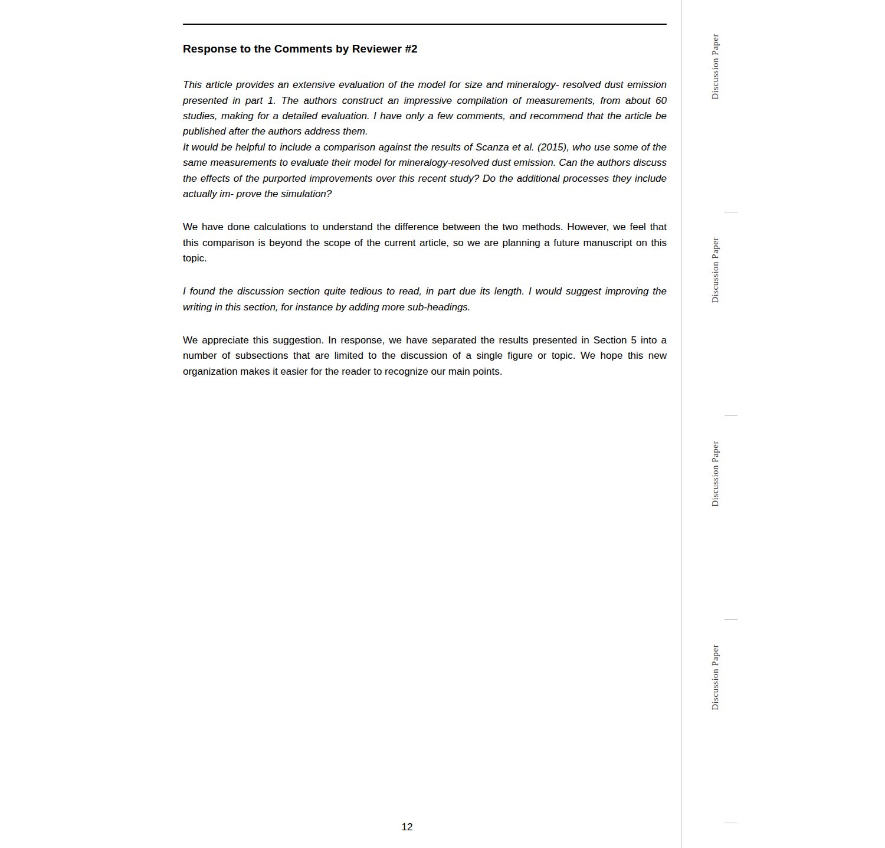Response to the Comments by Reviewer #2
This article provides an extensive evaluation of the model for size and mineralogy- resolved dust emission presented in part 1. The authors construct an impressive compilation of measurements, from about 60 studies, making for a detailed evaluation. I have only a few comments, and recommend that the article be published after the authors address them.
It would be helpful to include a comparison against the results of Scanza et al. (2015), who use some of the same measurements to evaluate their model for mineralogy-resolved dust emission. Can the authors discuss the effects of the purported improvements over this recent study? Do the additional processes they include actually im- prove the simulation?
We have done calculations to understand the difference between the two methods. However, we feel that this comparison is beyond the scope of the current article, so we are planning a future manuscript on this topic.
I found the discussion section quite tedious to read, in part due its length. I would suggest improving the writing in this section, for instance by adding more sub-headings.
We appreciate this suggestion. In response, we have separated the results presented in Section 5 into a number of subsections that are limited to the discussion of a single figure or topic. We hope this new organization makes it easier for the reader to recognize our main points.
12
Discussion Paper Discussion Paper Discussion Paper Discussion Paper